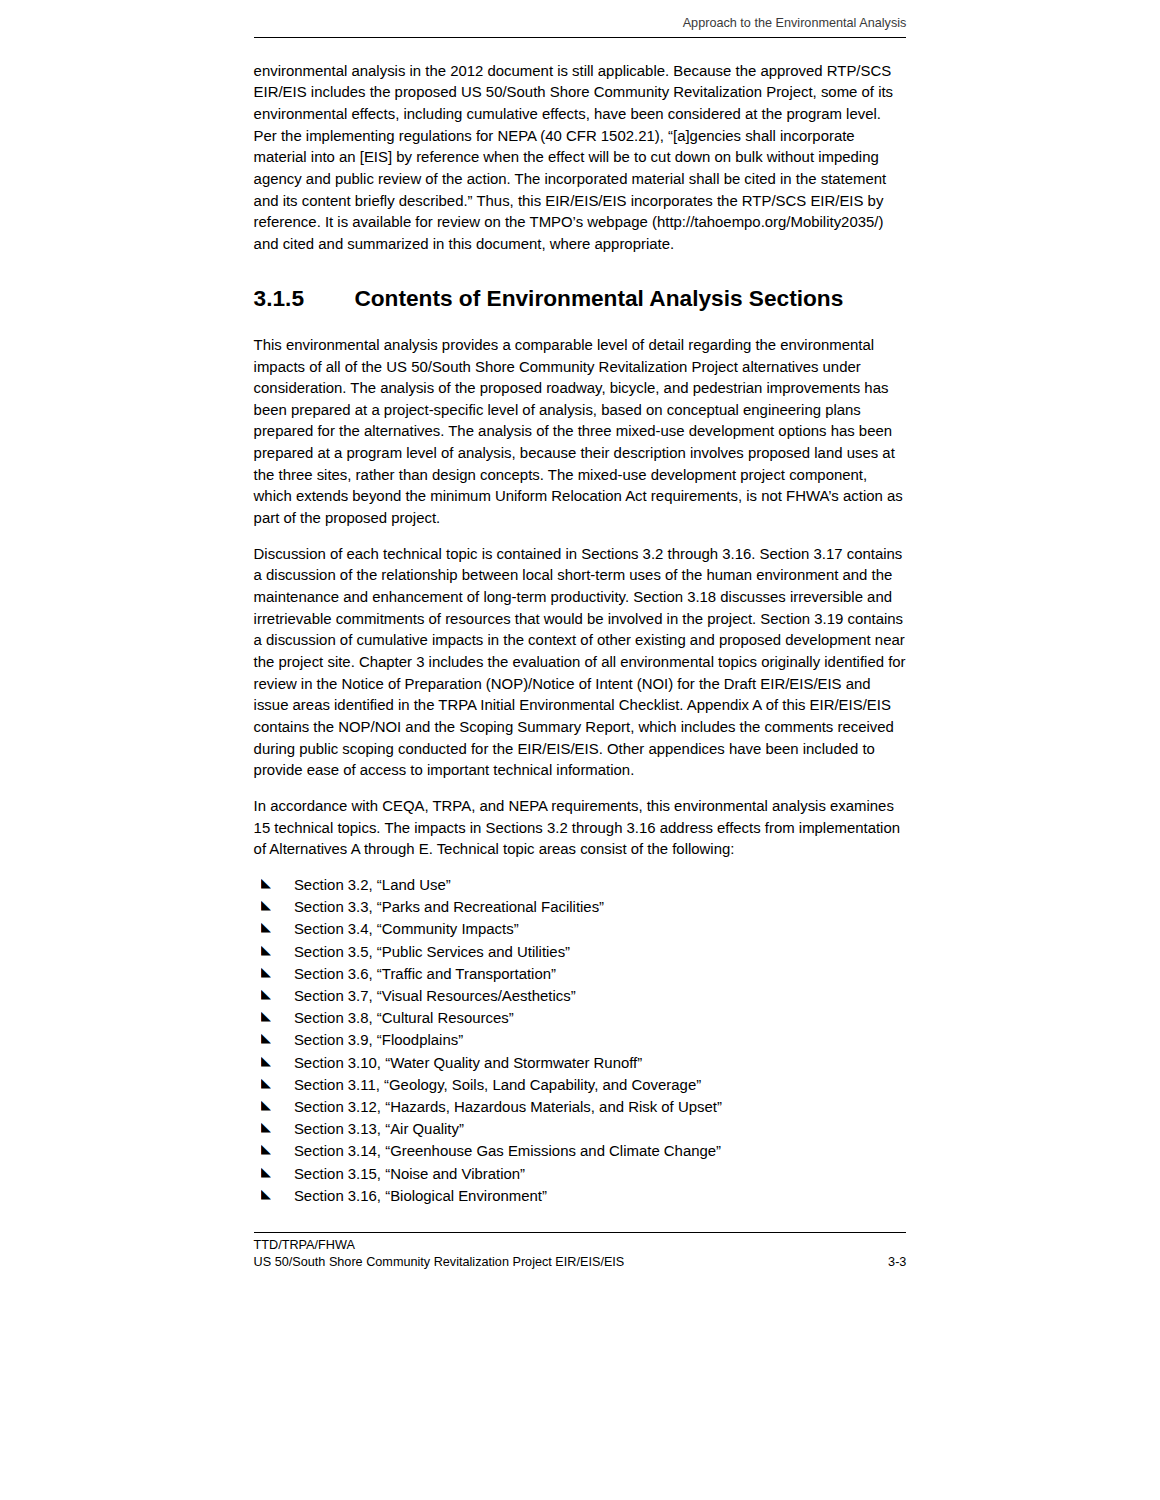Approach to the Environmental Analysis
environmental analysis in the 2012 document is still applicable. Because the approved RTP/SCS EIR/EIS includes the proposed US 50/South Shore Community Revitalization Project, some of its environmental effects, including cumulative effects, have been considered at the program level. Per the implementing regulations for NEPA (40 CFR 1502.21), “[a]gencies shall incorporate material into an [EIS] by reference when the effect will be to cut down on bulk without impeding agency and public review of the action. The incorporated material shall be cited in the statement and its content briefly described.” Thus, this EIR/EIS/EIS incorporates the RTP/SCS EIR/EIS by reference. It is available for review on the TMPO’s webpage (http://tahoempo.org/Mobility2035/) and cited and summarized in this document, where appropriate.
3.1.5 Contents of Environmental Analysis Sections
This environmental analysis provides a comparable level of detail regarding the environmental impacts of all of the US 50/South Shore Community Revitalization Project alternatives under consideration. The analysis of the proposed roadway, bicycle, and pedestrian improvements has been prepared at a project-specific level of analysis, based on conceptual engineering plans prepared for the alternatives. The analysis of the three mixed-use development options has been prepared at a program level of analysis, because their description involves proposed land uses at the three sites, rather than design concepts. The mixed-use development project component, which extends beyond the minimum Uniform Relocation Act requirements, is not FHWA’s action as part of the proposed project.
Discussion of each technical topic is contained in Sections 3.2 through 3.16. Section 3.17 contains a discussion of the relationship between local short-term uses of the human environment and the maintenance and enhancement of long-term productivity. Section 3.18 discusses irreversible and irretrievable commitments of resources that would be involved in the project. Section 3.19 contains a discussion of cumulative impacts in the context of other existing and proposed development near the project site. Chapter 3 includes the evaluation of all environmental topics originally identified for review in the Notice of Preparation (NOP)/Notice of Intent (NOI) for the Draft EIR/EIS/EIS and issue areas identified in the TRPA Initial Environmental Checklist. Appendix A of this EIR/EIS/EIS contains the NOP/NOI and the Scoping Summary Report, which includes the comments received during public scoping conducted for the EIR/EIS/EIS. Other appendices have been included to provide ease of access to important technical information.
In accordance with CEQA, TRPA, and NEPA requirements, this environmental analysis examines 15 technical topics. The impacts in Sections 3.2 through 3.16 address effects from implementation of Alternatives A through E. Technical topic areas consist of the following:
Section 3.2, “Land Use”
Section 3.3, “Parks and Recreational Facilities”
Section 3.4, “Community Impacts”
Section 3.5, “Public Services and Utilities”
Section 3.6, “Traffic and Transportation”
Section 3.7, “Visual Resources/Aesthetics”
Section 3.8, “Cultural Resources”
Section 3.9, “Floodplains”
Section 3.10, “Water Quality and Stormwater Runoff”
Section 3.11, “Geology, Soils, Land Capability, and Coverage”
Section 3.12, “Hazards, Hazardous Materials, and Risk of Upset”
Section 3.13, “Air Quality”
Section 3.14, “Greenhouse Gas Emissions and Climate Change”
Section 3.15, “Noise and Vibration”
Section 3.16, “Biological Environment”
TTD/TRPA/FHWA US 50/South Shore Community Revitalization Project EIR/EIS/EIS 3-3